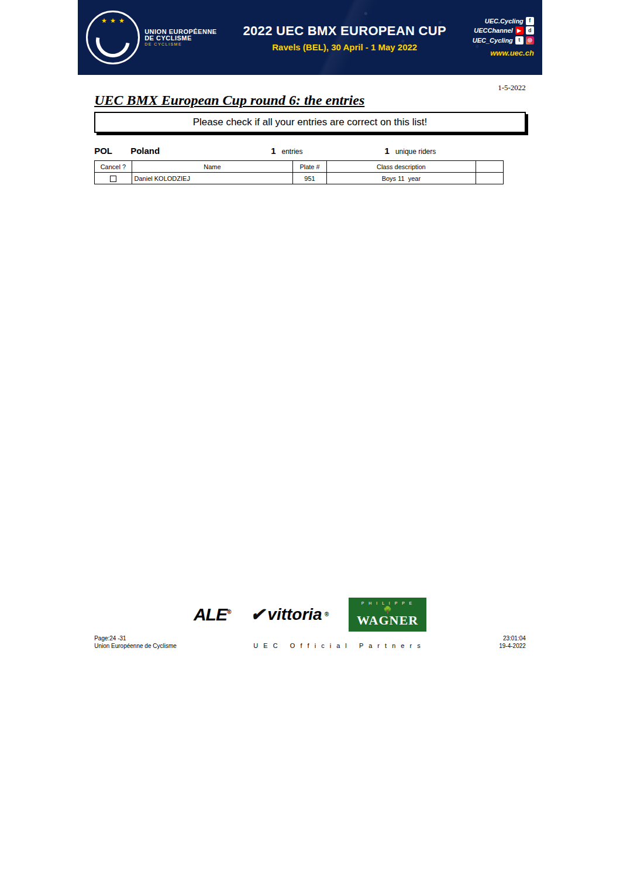★ ★ ★
UNION EUROPÉENNE
DE CYCLISME
DE CYCLISME
2022 UEC BMX EUROPEAN CUP
Ravels (BEL), 30 April - 1 May 2022
UEC.Cycling f
UECChannel▶d
UEC_Cycling t◎
www.uec.ch
1-5-2022
UEC BMX European Cup round 6: the entries
Please check if all your entries are correct on this list!
POL Poland 1 entries 1 unique riders
| Cancel ? | Name | Plate # | Class description | |
| --- | --- | --- | --- | --- |
| | Daniel KOLODZIEJ | 951 | Boys 11 year | |
ALE®
✔vittoria®
P H I L I P P E 🌳 WAGNER
Page:24 -31
Union Européenne de Cyclisme
U E C O f f i c i a l P a r t n e r s
23:01:04
19-4-2022